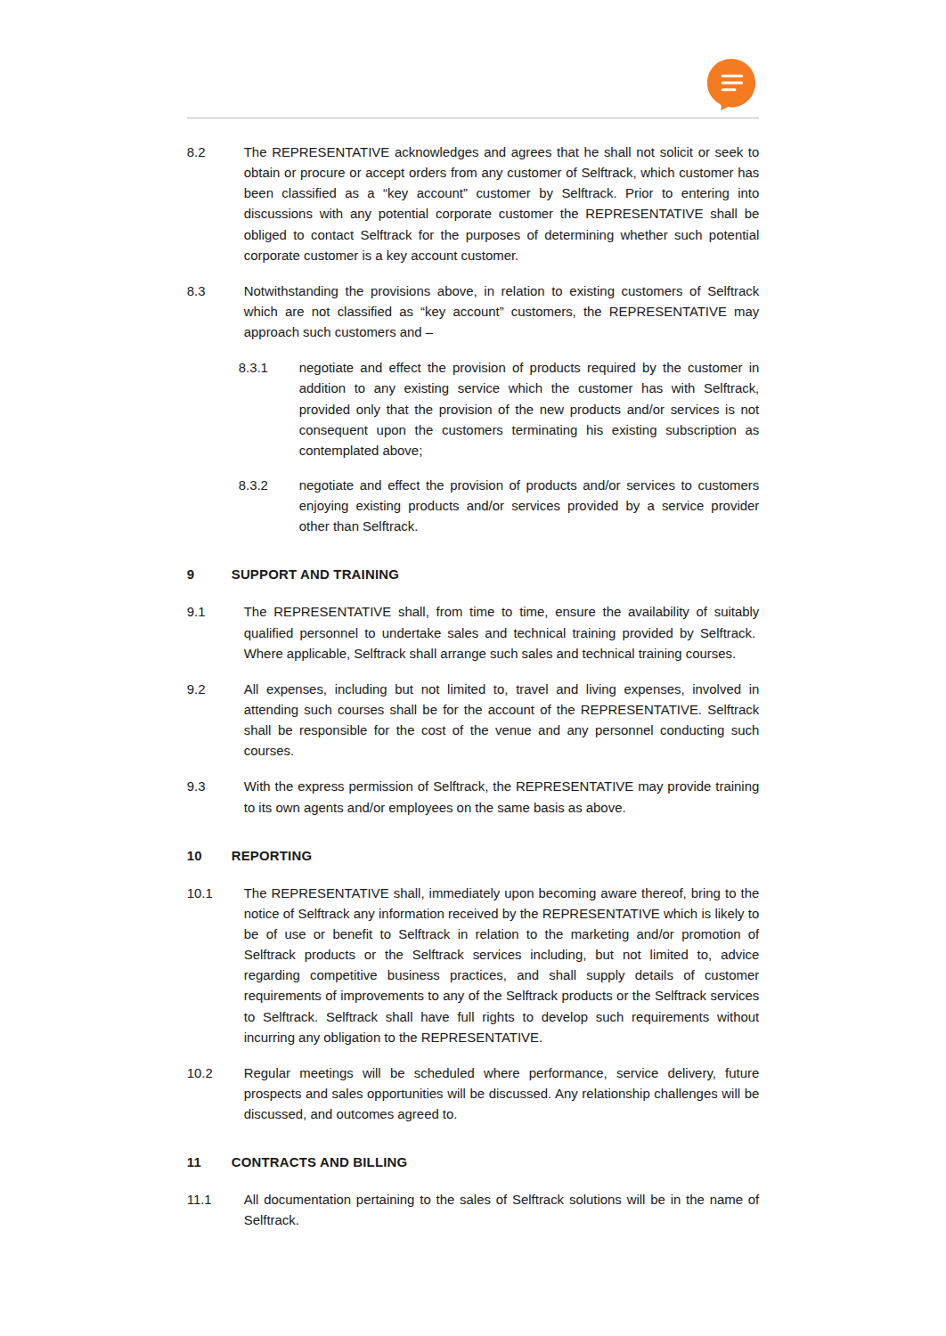8.2
The REPRESENTATIVE acknowledges and agrees that he shall not solicit or seek to obtain or procure or accept orders from any customer of Selftrack, which customer has been classified as a “key account” customer by Selftrack. Prior to entering into discussions with any potential corporate customer the REPRESENTATIVE shall be obliged to contact Selftrack for the purposes of determining whether such potential corporate customer is a key account customer.
8.3
Notwithstanding the provisions above, in relation to existing customers of Selftrack which are not classified as “key account” customers, the REPRESENTATIVE may approach such customers and –
8.3.1
negotiate and effect the provision of products required by the customer in addition to any existing service which the customer has with Selftrack, provided only that the provision of the new products and/or services is not consequent upon the customers terminating his existing subscription as contemplated above;
8.3.2
negotiate and effect the provision of products and/or services to customers enjoying existing products and/or services provided by a service provider other than Selftrack.
9
SUPPORT AND TRAINING
9.1
The REPRESENTATIVE shall, from time to time, ensure the availability of suitably qualified personnel to undertake sales and technical training provided by Selftrack. Where applicable, Selftrack shall arrange such sales and technical training courses.
9.2
All expenses, including but not limited to, travel and living expenses, involved in attending such courses shall be for the account of the REPRESENTATIVE. Selftrack shall be responsible for the cost of the venue and any personnel conducting such courses.
9.3
With the express permission of Selftrack, the REPRESENTATIVE may provide training to its own agents and/or employees on the same basis as above.
10
REPORTING
10.1
The REPRESENTATIVE shall, immediately upon becoming aware thereof, bring to the notice of Selftrack any information received by the REPRESENTATIVE which is likely to be of use or benefit to Selftrack in relation to the marketing and/or promotion of Selftrack products or the Selftrack services including, but not limited to, advice regarding competitive business practices, and shall supply details of customer requirements of improvements to any of the Selftrack products or the Selftrack services to Selftrack. Selftrack shall have full rights to develop such requirements without incurring any obligation to the REPRESENTATIVE.
10.2
Regular meetings will be scheduled where performance, service delivery, future prospects and sales opportunities will be discussed. Any relationship challenges will be discussed, and outcomes agreed to.
11
CONTRACTS AND BILLING
11.1
All documentation pertaining to the sales of Selftrack solutions will be in the name of Selftrack.